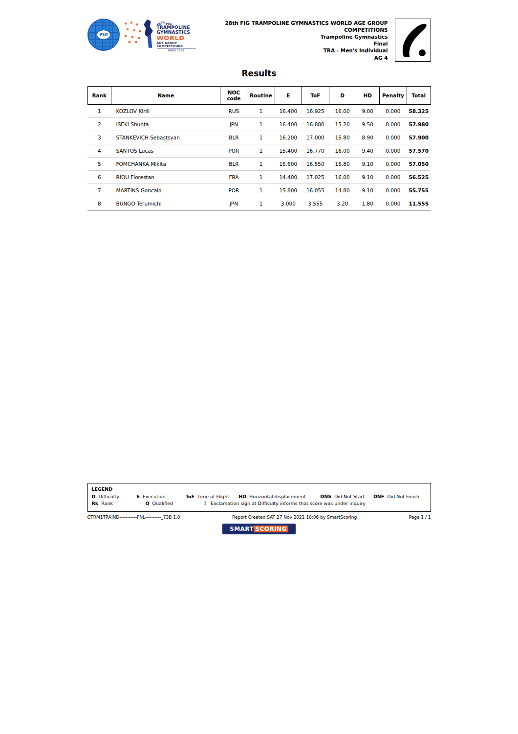28TH FIG
TRAMPOLINE
GYMNASTICS
WORLD
AGE GROUP
COMPETITIONS
BAKU 2021
28th FIG TRAMPOLINE GYMNASTICS WORLD AGE GROUP
COMPETITIONS
Trampoline Gymnastics
Final
TRA - Men's Individual
AG 4
Results
| Rank | Name | NOC code | Routine | E | ToF | D | HD | Penalty | Total |
| --- | --- | --- | --- | --- | --- | --- | --- | --- | --- |
| 1 | KOZLOV Kirill | RUS | 1 | 16.400 | 16.925 | 16.00 | 9.00 | 0.000 | 58.325 |
| 2 | ISEKI Shunta | JPN | 1 | 16.400 | 16.880 | 15.20 | 9.50 | 0.000 | 57.980 |
| 3 | STANKEVICH Sebastsyan | BLR | 1 | 16.200 | 17.000 | 15.80 | 8.90 | 0.000 | 57.900 |
| 4 | SANTOS Lucas | POR | 1 | 15.400 | 16.770 | 16.00 | 9.40 | 0.000 | 57.570 |
| 5 | FOMCHANKA Mikita | BLR | 1 | 15.600 | 16.550 | 15.80 | 9.10 | 0.000 | 57.050 |
| 6 | RIOU Florestan | FRA | 1 | 14.400 | 17.025 | 16.00 | 9.10 | 0.000 | 56.525 |
| 7 | MARTINS Goncalo | POR | 1 | 15.800 | 16.055 | 14.80 | 9.10 | 0.000 | 55.755 |
| 8 | BUNGO Terumichi | JPN | 1 | 3.000 | 3.555 | 3.20 | 1.80 | 0.000 | 11.555 |
LEGEND
D Difficulty E Execution ToF Time of Flight HD Horizontal displacement DNS Did Not Start DNF Did Not Finish
Rk Rank Q Qualified ! Exclamation sign at Difficulty informs that score was under inquiry
GTRM1TRAIND-----------FNL----------_73B 1.0
Report Created SAT 27 Nov 2021 18:06 by SmartScoring
Page 1 / 1
SMART SCORING